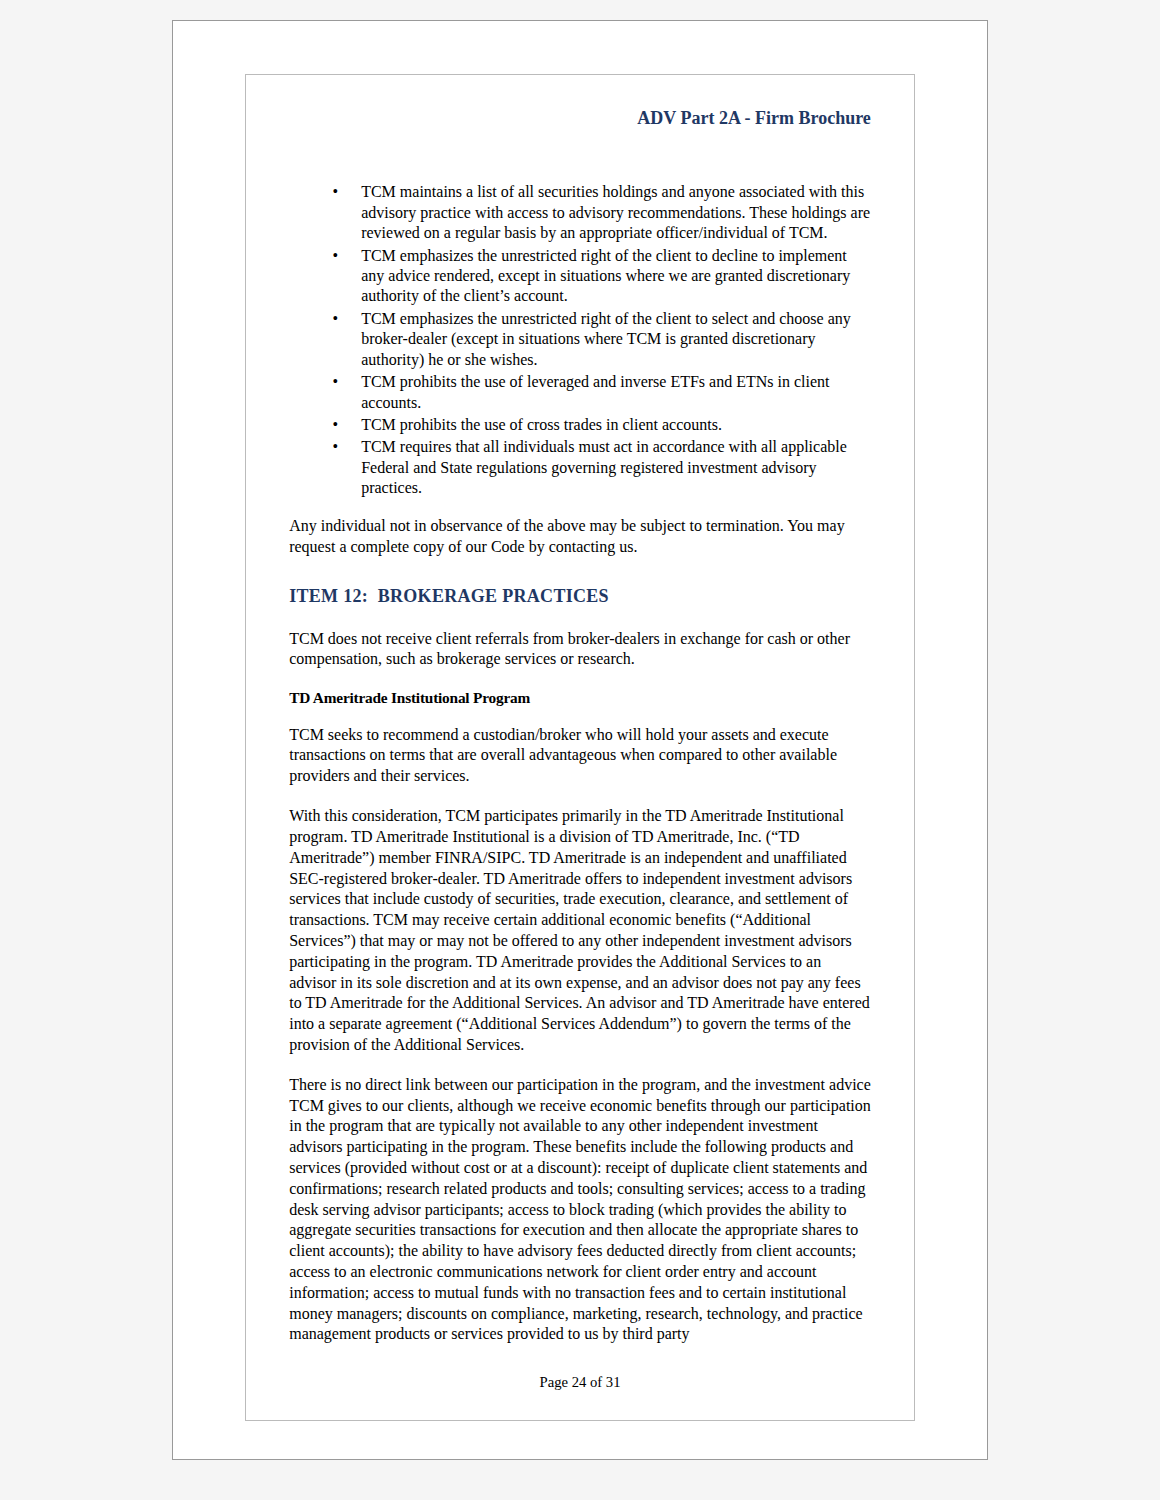ADV Part 2A - Firm Brochure
TCM maintains a list of all securities holdings and anyone associated with this advisory practice with access to advisory recommendations. These holdings are reviewed on a regular basis by an appropriate officer/individual of TCM.
TCM emphasizes the unrestricted right of the client to decline to implement any advice rendered, except in situations where we are granted discretionary authority of the client’s account.
TCM emphasizes the unrestricted right of the client to select and choose any broker-dealer (except in situations where TCM is granted discretionary authority) he or she wishes.
TCM prohibits the use of leveraged and inverse ETFs and ETNs in client accounts.
TCM prohibits the use of cross trades in client accounts.
TCM requires that all individuals must act in accordance with all applicable Federal and State regulations governing registered investment advisory practices.
Any individual not in observance of the above may be subject to termination. You may request a complete copy of our Code by contacting us.
ITEM 12: BROKERAGE PRACTICES
TCM does not receive client referrals from broker-dealers in exchange for cash or other compensation, such as brokerage services or research.
TD Ameritrade Institutional Program
TCM seeks to recommend a custodian/broker who will hold your assets and execute transactions on terms that are overall advantageous when compared to other available providers and their services.
With this consideration, TCM participates primarily in the TD Ameritrade Institutional program. TD Ameritrade Institutional is a division of TD Ameritrade, Inc. (“TD Ameritrade”) member FINRA/SIPC. TD Ameritrade is an independent and unaffiliated SEC-registered broker-dealer. TD Ameritrade offers to independent investment advisors services that include custody of securities, trade execution, clearance, and settlement of transactions. TCM may receive certain additional economic benefits (“Additional Services”) that may or may not be offered to any other independent investment advisors participating in the program. TD Ameritrade provides the Additional Services to an advisor in its sole discretion and at its own expense, and an advisor does not pay any fees to TD Ameritrade for the Additional Services. An advisor and TD Ameritrade have entered into a separate agreement (“Additional Services Addendum”) to govern the terms of the provision of the Additional Services.
There is no direct link between our participation in the program, and the investment advice TCM gives to our clients, although we receive economic benefits through our participation in the program that are typically not available to any other independent investment advisors participating in the program. These benefits include the following products and services (provided without cost or at a discount): receipt of duplicate client statements and confirmations; research related products and tools; consulting services; access to a trading desk serving advisor participants; access to block trading (which provides the ability to aggregate securities transactions for execution and then allocate the appropriate shares to client accounts); the ability to have advisory fees deducted directly from client accounts; access to an electronic communications network for client order entry and account information; access to mutual funds with no transaction fees and to certain institutional money managers; discounts on compliance, marketing, research, technology, and practice management products or services provided to us by third party
Page 24 of 31